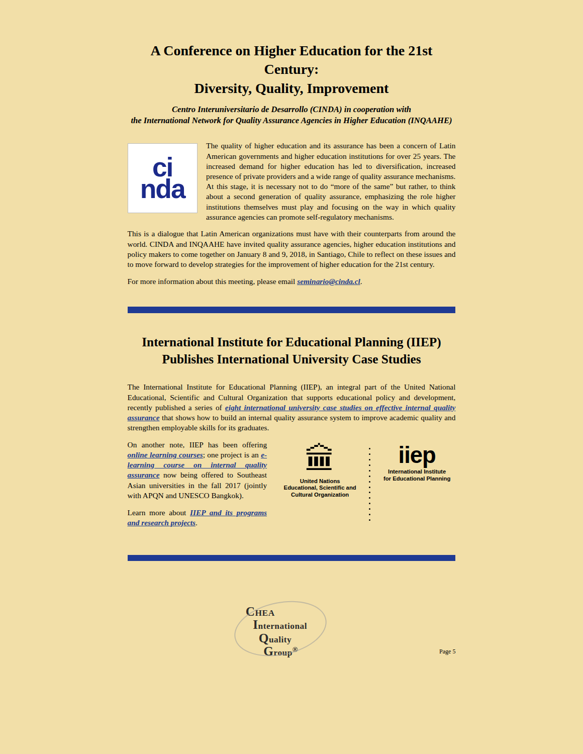A Conference on Higher Education for the 21st Century:
Diversity, Quality, Improvement
Centro Interuniversitario de Desarrollo (CINDA) in cooperation with
the International Network for Quality Assurance Agencies in Higher Education (INQAAHE)
ci
nda
The quality of higher education and its assurance has been a concern of Latin American governments and higher education institutions for over 25 years. The increased demand for higher education has led to diversification, increased presence of private providers and a wide range of quality assurance mechanisms. At this stage, it is necessary not to do “more of the same” but rather, to think about a second generation of quality assurance, emphasizing the role higher institutions themselves must play and focusing on the way in which quality assurance agencies can promote self-regulatory mechanisms.
This is a dialogue that Latin American organizations must have with their counterparts from around the world. CINDA and INQAAHE have invited quality assurance agencies, higher education institutions and policy makers to come together on January 8 and 9, 2018, in Santiago, Chile to reflect on these issues and to move forward to develop strategies for the improvement of higher education for the 21st century.
For more information about this meeting, please email seminario@cinda.cl.
International Institute for Educational Planning (IIEP)
Publishes International University Case Studies
The International Institute for Educational Planning (IIEP), an integral part of the United National Educational, Scientific and Cultural Organization that supports educational policy and development, recently published a series of eight international university case studies on effective internal quality assurance that shows how to build an internal quality assurance system to improve academic quality and strengthen employable skills for its graduates.
On another note, IIEP has been offering online learning courses; one project is an e-learning course on internal quality assurance now being offered to Southeast Asian universities in the fall 2017 (jointly with APQN and UNESCO Bangkok).
Learn more about IIEP and its programs and research projects.
🏛
United Nations
Educational, Scientific and
Cultural Organization
iiep
International Institute
for Educational Planning
CHEA
International
Quality
Group®
Page 5